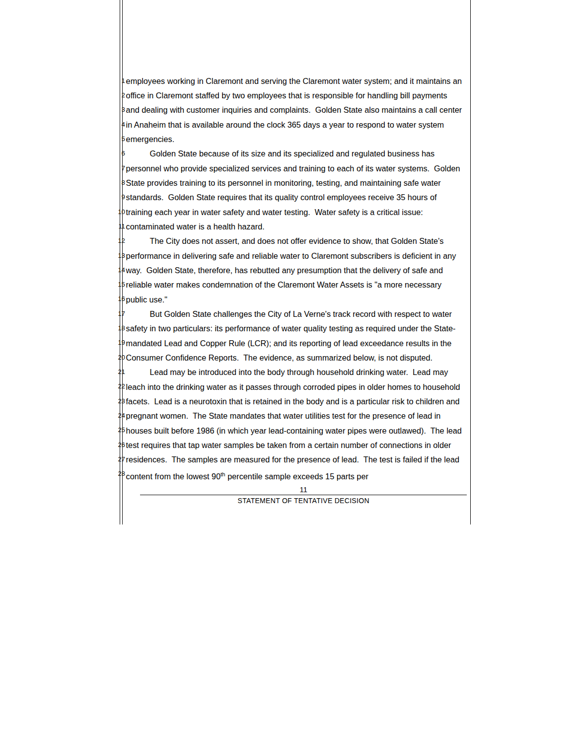1
2
3
4
5
6
7
8
9
10
11
12
13
14
15
16
17
18
19
20
21
22
23
24
25
26
27
28
employees working in Claremont and serving the Claremont water system; and it maintains an office in Claremont staffed by two employees that is responsible for handling bill payments and dealing with customer inquiries and complaints. Golden State also maintains a call center in Anaheim that is available around the clock 365 days a year to respond to water system emergencies.
Golden State because of its size and its specialized and regulated business has personnel who provide specialized services and training to each of its water systems. Golden State provides training to its personnel in monitoring, testing, and maintaining safe water standards. Golden State requires that its quality control employees receive 35 hours of training each year in water safety and water testing. Water safety is a critical issue: contaminated water is a health hazard.
The City does not assert, and does not offer evidence to show, that Golden State's performance in delivering safe and reliable water to Claremont subscribers is deficient in any way. Golden State, therefore, has rebutted any presumption that the delivery of safe and reliable water makes condemnation of the Claremont Water Assets is "a more necessary public use."
But Golden State challenges the City of La Verne's track record with respect to water safety in two particulars: its performance of water quality testing as required under the State-mandated Lead and Copper Rule (LCR); and its reporting of lead exceedance results in the Consumer Confidence Reports. The evidence, as summarized below, is not disputed.
Lead may be introduced into the body through household drinking water. Lead may leach into the drinking water as it passes through corroded pipes in older homes to household facets. Lead is a neurotoxin that is retained in the body and is a particular risk to children and pregnant women. The State mandates that water utilities test for the presence of lead in houses built before 1986 (in which year lead-containing water pipes were outlawed). The lead test requires that tap water samples be taken from a certain number of connections in older residences. The samples are measured for the presence of lead. The test is failed if the lead content from the lowest 90th percentile sample exceeds 15 parts per
11
STATEMENT OF TENTATIVE DECISION